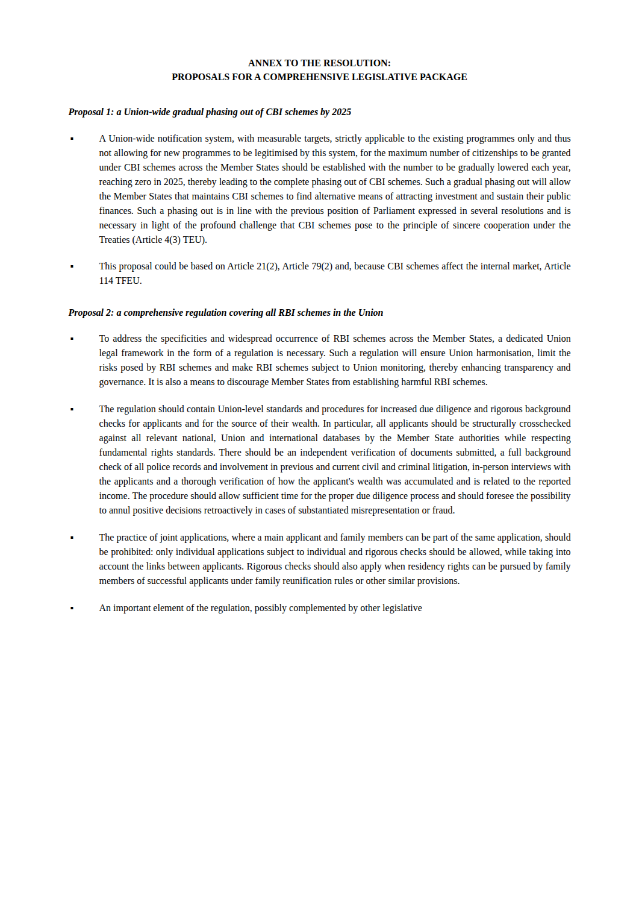Annex to the Resolution:
Proposals for a Comprehensive Legislative Package
Proposal 1: a Union-wide gradual phasing out of CBI schemes by 2025
A Union-wide notification system, with measurable targets, strictly applicable to the existing programmes only and thus not allowing for new programmes to be legitimised by this system, for the maximum number of citizenships to be granted under CBI schemes across the Member States should be established with the number to be gradually lowered each year, reaching zero in 2025, thereby leading to the complete phasing out of CBI schemes. Such a gradual phasing out will allow the Member States that maintains CBI schemes to find alternative means of attracting investment and sustain their public finances. Such a phasing out is in line with the previous position of Parliament expressed in several resolutions and is necessary in light of the profound challenge that CBI schemes pose to the principle of sincere cooperation under the Treaties (Article 4(3) TEU).
This proposal could be based on Article 21(2), Article 79(2) and, because CBI schemes affect the internal market, Article 114 TFEU.
Proposal 2: a comprehensive regulation covering all RBI schemes in the Union
To address the specificities and widespread occurrence of RBI schemes across the Member States, a dedicated Union legal framework in the form of a regulation is necessary. Such a regulation will ensure Union harmonisation, limit the risks posed by RBI schemes and make RBI schemes subject to Union monitoring, thereby enhancing transparency and governance. It is also a means to discourage Member States from establishing harmful RBI schemes.
The regulation should contain Union-level standards and procedures for increased due diligence and rigorous background checks for applicants and for the source of their wealth. In particular, all applicants should be structurally crosschecked against all relevant national, Union and international databases by the Member State authorities while respecting fundamental rights standards. There should be an independent verification of documents submitted, a full background check of all police records and involvement in previous and current civil and criminal litigation, in-person interviews with the applicants and a thorough verification of how the applicant's wealth was accumulated and is related to the reported income. The procedure should allow sufficient time for the proper due diligence process and should foresee the possibility to annul positive decisions retroactively in cases of substantiated misrepresentation or fraud.
The practice of joint applications, where a main applicant and family members can be part of the same application, should be prohibited: only individual applications subject to individual and rigorous checks should be allowed, while taking into account the links between applicants. Rigorous checks should also apply when residency rights can be pursued by family members of successful applicants under family reunification rules or other similar provisions.
An important element of the regulation, possibly complemented by other legislative